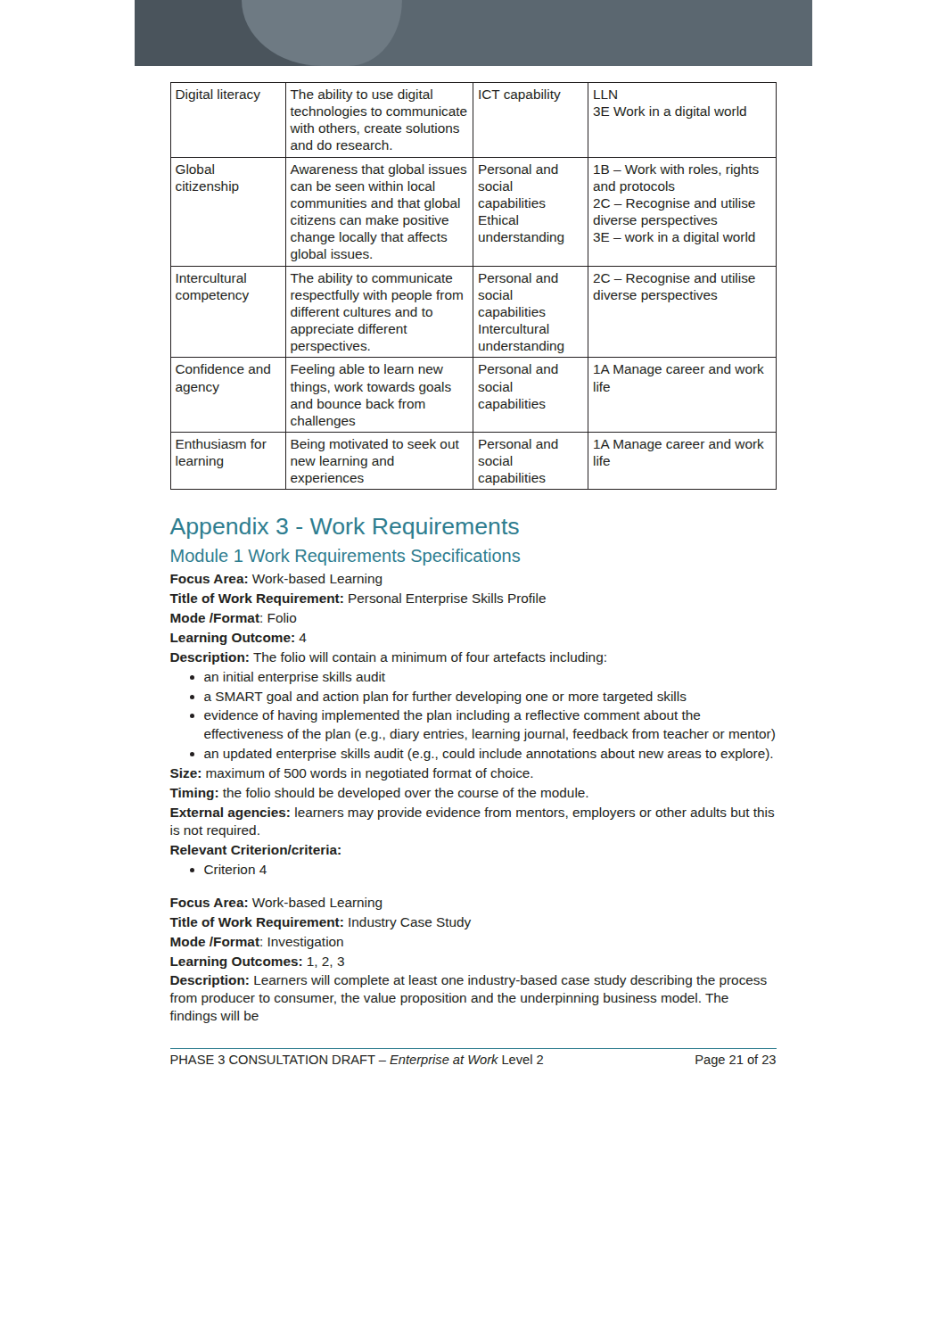| Digital literacy | The ability to use digital technologies to communicate with others, create solutions and do research. | ICT capability | LLN 3E Work in a digital world |
| Global citizenship | Awareness that global issues can be seen within local communities and that global citizens can make positive change locally that affects global issues. | Personal and social capabilities Ethical understanding | 1B – Work with roles, rights and protocols 2C – Recognise and utilise diverse perspectives 3E – work in a digital world |
| Intercultural competency | The ability to communicate respectfully with people from different cultures and to appreciate different perspectives. | Personal and social capabilities Intercultural understanding | 2C – Recognise and utilise diverse perspectives |
| Confidence and agency | Feeling able to learn new things, work towards goals and bounce back from challenges | Personal and social capabilities | 1A Manage career and work life |
| Enthusiasm for learning | Being motivated to seek out new learning and experiences | Personal and social capabilities | 1A Manage career and work life |
Appendix 3 - Work Requirements
Module 1 Work Requirements Specifications
Focus Area: Work-based Learning
Title of Work Requirement: Personal Enterprise Skills Profile
Mode /Format: Folio
Learning Outcome: 4
Description: The folio will contain a minimum of four artefacts including:
an initial enterprise skills audit
a SMART goal and action plan for further developing one or more targeted skills
evidence of having implemented the plan including a reflective comment about the effectiveness of the plan (e.g., diary entries, learning journal, feedback from teacher or mentor)
an updated enterprise skills audit (e.g., could include annotations about new areas to explore).
Size: maximum of 500 words in negotiated format of choice.
Timing: the folio should be developed over the course of the module.
External agencies: learners may provide evidence from mentors, employers or other adults but this is not required.
Relevant Criterion/criteria:
Criterion 4
Focus Area: Work-based Learning
Title of Work Requirement: Industry Case Study
Mode /Format: Investigation
Learning Outcomes: 1, 2, 3
Description: Learners will complete at least one industry-based case study describing the process from producer to consumer, the value proposition and the underpinning business model. The findings will be
PHASE 3 CONSULTATION DRAFT – Enterprise at Work Level 2
Page 21 of 23